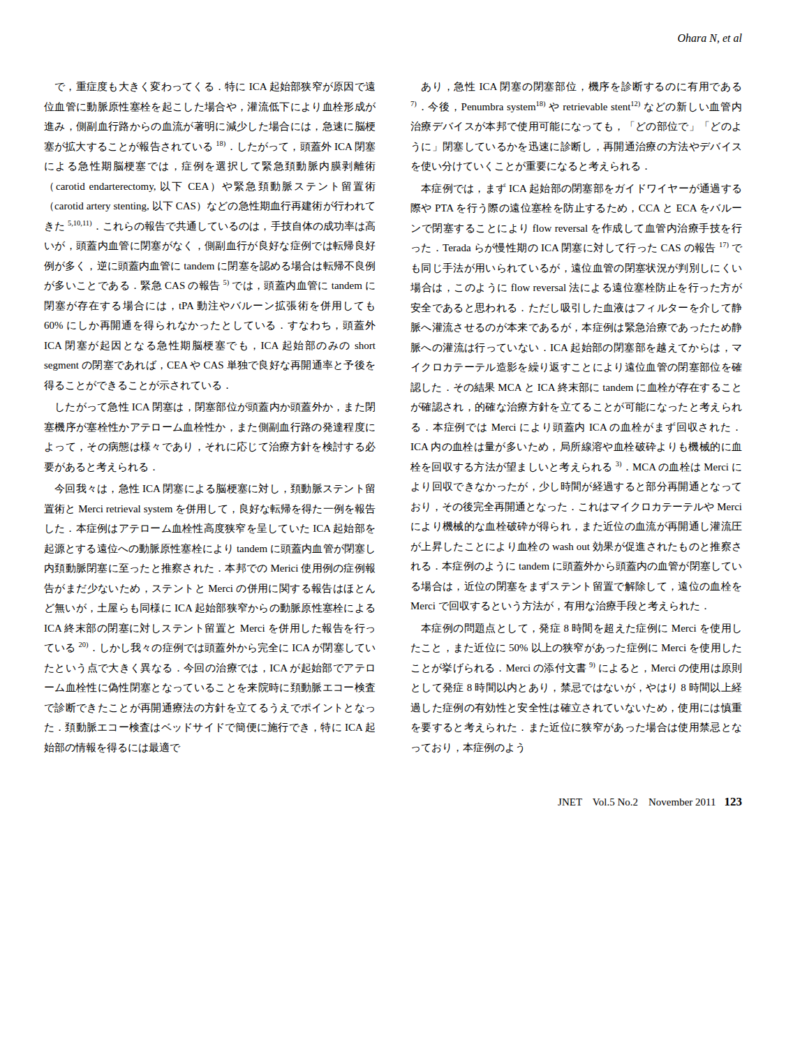Ohara N, et al
で，重症度も大きく変わってくる．特に ICA 起始部狭窄が原因で遠位血管に動脈原性塞栓を起こした場合や，灌流低下により血栓形成が進み，側副血行路からの血流が著明に減少した場合には，急速に脳梗塞が拡大することが報告されている 18)．したがって，頭蓋外 ICA 閉塞による急性期脳梗塞では，症例を選択して緊急頚動脈内膜剥離術（carotid endarterectomy, 以下 CEA）や緊急頚動脈ステント留置術（carotid artery stenting, 以下 CAS）などの急性期血行再建術が行われてきた 5,10,11)．これらの報告で共通しているのは，手技自体の成功率は高いが，頭蓋内血管に閉塞がなく，側副血行が良好な症例では転帰良好例が多く，逆に頭蓋内血管に tandem に閉塞を認める場合は転帰不良例が多いことである．緊急 CAS の報告 5) では，頭蓋内血管に tandem に閉塞が存在する場合には，tPA 動注やバルーン拡張術を併用しても 60% にしか再開通を得られなかったとしている．すなわち，頭蓋外 ICA 閉塞が起因となる急性期脳梗塞でも，ICA 起始部のみの short segment の閉塞であれば，CEA や CAS 単独で良好な再開通率と予後を得ることができることが示されている．
したがって急性 ICA 閉塞は，閉塞部位が頭蓋内か頭蓋外か，また閉塞機序が塞栓性かアテローム血栓性か，また側副血行路の発達程度によって，その病態は様々であり，それに応じて治療方針を検討する必要があると考えられる．
今回我々は，急性 ICA 閉塞による脳梗塞に対し，頚動脈ステント留置術と Merci retrieval system を併用して，良好な転帰を得た一例を報告した．本症例はアテローム血栓性高度狭窄を呈していた ICA 起始部を起源とする遠位への動脈原性塞栓により tandem に頭蓋内血管が閉塞し内頚動脈閉塞に至ったと推察された．本邦での Merici 使用例の症例報告がまだ少ないため，ステントと Merci の併用に関する報告はほとんど無いが，土屋らも同様に ICA 起始部狭窄からの動脈原性塞栓による ICA 終末部の閉塞に対しステント留置と Merci を併用した報告を行っている 20)．しかし我々の症例では頭蓋外から完全に ICA が閉塞していたという点で大きく異なる．今回の治療では，ICA が起始部でアテローム血栓性に偽性閉塞となっていることを来院時に頚動脈エコー検査で診断できたことが再開通療法の方針を立てるうえでポイントとなった．頚動脈エコー検査はベッドサイドで簡便に施行でき，特に ICA 起始部の情報を得るには最適で
あり，急性 ICA 閉塞の閉塞部位，機序を診断するのに有用である 7)．今後，Penumbra system18) や retrievable stent12) などの新しい血管内治療デバイスが本邦で使用可能になっても，「どの部位で」「どのように」閉塞しているかを迅速に診断し，再開通治療の方法やデバイスを使い分けていくことが重要になると考えられる．
本症例では，まず ICA 起始部の閉塞部をガイドワイヤーが通過する際や PTA を行う際の遠位塞栓を防止するため，CCA と ECA をバルーンで閉塞することにより flow reversal を作成して血管内治療手技を行った．Terada らが慢性期の ICA 閉塞に対して行った CAS の報告 17) でも同じ手法が用いられているが，遠位血管の閉塞状況が判別しにくい場合は，このように flow reversal 法による遠位塞栓防止を行った方が安全であると思われる．ただし吸引した血液はフィルターを介して静脈へ灌流させるのが本来であるが，本症例は緊急治療であったため静脈への灌流は行っていない．ICA 起始部の閉塞部を越えてからは，マイクロカテーテル造影を繰り返すことにより遠位血管の閉塞部位を確認した．その結果 MCA と ICA 終末部に tandem に血栓が存在することが確認され，的確な治療方針を立てることが可能になったと考えられる．本症例では Merci により頭蓋内 ICA の血栓がまず回収された．ICA 内の血栓は量が多いため，局所線溶や血栓破砕よりも機械的に血栓を回収する方法が望ましいと考えられる 3)．MCA の血栓は Merci により回収できなかったが，少し時間が経過すると部分再開通となっており，その後完全再開通となった．これはマイクロカテーテルや Merci により機械的な血栓破砕が得られ，また近位の血流が再開通し灌流圧が上昇したことにより血栓の wash out 効果が促進されたものと推察される．本症例のように tandem に頭蓋外から頭蓋内の血管が閉塞している場合は，近位の閉塞をまずステント留置で解除して，遠位の血栓を Merci で回収するという方法が，有用な治療手段と考えられた．
本症例の問題点として，発症 8 時間を超えた症例に Merci を使用したこと，また近位に 50% 以上の狭窄があった症例に Merci を使用したことが挙げられる．Merci の添付文書 9) によると，Merci の使用は原則として発症 8 時間以内とあり，禁忌ではないが，やはり 8 時間以上経過した症例の有効性と安全性は確立されていないため，使用には慎重を要すると考えられた．また近位に狭窄があった場合は使用禁忌となっており，本症例のよう
JNET　Vol.5 No.2　November 2011123